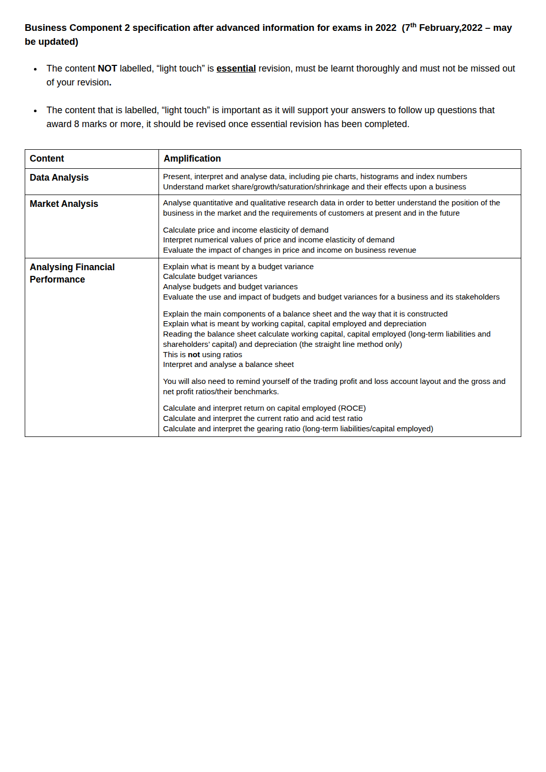Business Component 2 specification after advanced information for exams in 2022 (7th February,2022 – may be updated)
The content NOT labelled, “light touch” is essential revision, must be learnt thoroughly and must not be missed out of your revision.
The content that is labelled, “light touch” is important as it will support your answers to follow up questions that award 8 marks or more, it should be revised once essential revision has been completed.
| Content | Amplification |
| --- | --- |
| Data Analysis | Present, interpret and analyse data, including pie charts, histograms and index numbers Understand market share/growth/saturation/shrinkage and their effects upon a business |
| Market Analysis | Analyse quantitative and qualitative research data in order to better understand the position of the business in the market and the requirements of customers at present and in the future Calculate price and income elasticity of demand Interpret numerical values of price and income elasticity of demand Evaluate the impact of changes in price and income on business revenue |
| Analysing Financial Performance | Explain what is meant by a budget variance Calculate budget variances Analyse budgets and budget variances Evaluate the use and impact of budgets and budget variances for a business and its stakeholders Explain the main components of a balance sheet and the way that it is constructed Explain what is meant by working capital, capital employed and depreciation Reading the balance sheet calculate working capital, capital employed (long-term liabilities and shareholders’ capital) and depreciation (the straight line method only) This is not using ratios Interpret and analyse a balance sheet You will also need to remind yourself of the trading profit and loss account layout and the gross and net profit ratios/their benchmarks. Calculate and interpret return on capital employed (ROCE) Calculate and interpret the current ratio and acid test ratio Calculate and interpret the gearing ratio (long-term liabilities/capital employed) |